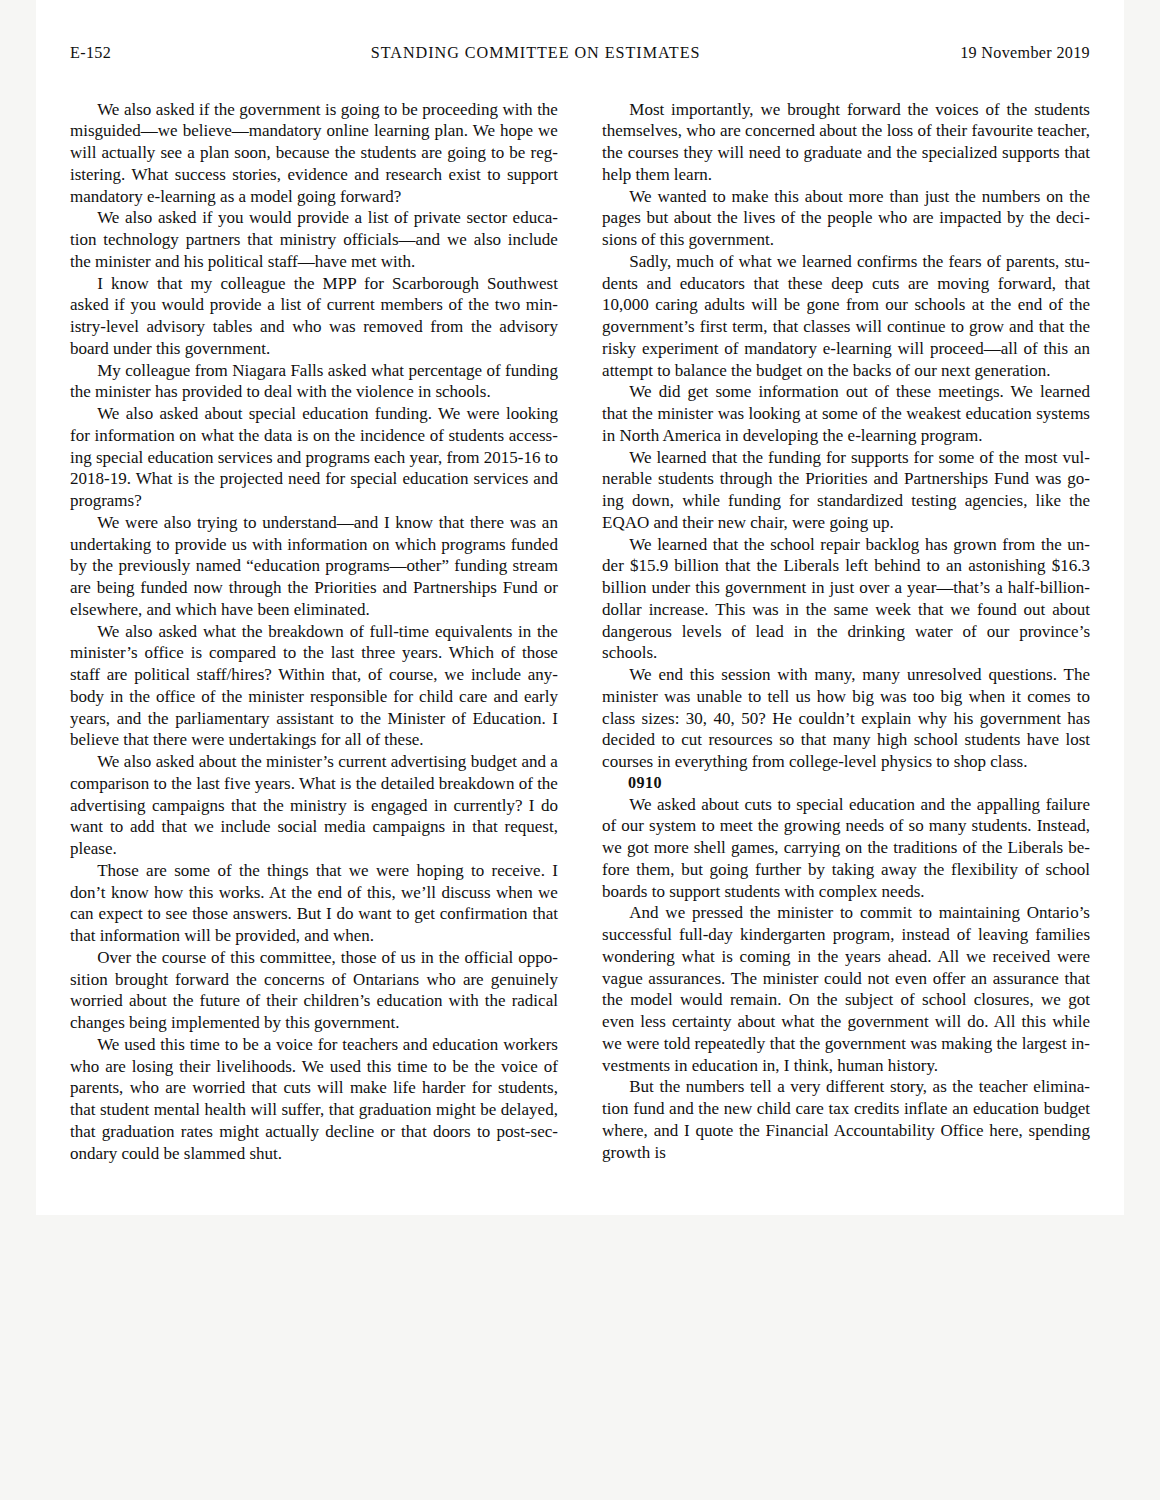E-152 Standing Committee on Estimates 19 November 2019
We also asked if the government is going to be proceeding with the misguided—we believe—mandatory online learning plan. We hope we will actually see a plan soon, because the students are going to be registering. What success stories, evidence and research exist to support mandatory e-learning as a model going forward?
We also asked if you would provide a list of private sector education technology partners that ministry officials—and we also include the minister and his political staff—have met with.
I know that my colleague the MPP for Scarborough Southwest asked if you would provide a list of current members of the two ministry-level advisory tables and who was removed from the advisory board under this government.
My colleague from Niagara Falls asked what percentage of funding the minister has provided to deal with the violence in schools.
We also asked about special education funding. We were looking for information on what the data is on the incidence of students accessing special education services and programs each year, from 2015-16 to 2018-19. What is the projected need for special education services and programs?
We were also trying to understand—and I know that there was an undertaking to provide us with information on which programs funded by the previously named “education programs—other” funding stream are being funded now through the Priorities and Partnerships Fund or elsewhere, and which have been eliminated.
We also asked what the breakdown of full-time equivalents in the minister’s office is compared to the last three years. Which of those staff are political staff/hires? Within that, of course, we include anybody in the office of the minister responsible for child care and early years, and the parliamentary assistant to the Minister of Education. I believe that there were undertakings for all of these.
We also asked about the minister’s current advertising budget and a comparison to the last five years. What is the detailed breakdown of the advertising campaigns that the ministry is engaged in currently? I do want to add that we include social media campaigns in that request, please.
Those are some of the things that we were hoping to receive. I don’t know how this works. At the end of this, we’ll discuss when we can expect to see those answers. But I do want to get confirmation that that information will be provided, and when.
Over the course of this committee, those of us in the official opposition brought forward the concerns of Ontarians who are genuinely worried about the future of their children’s education with the radical changes being implemented by this government.
We used this time to be a voice for teachers and education workers who are losing their livelihoods. We used this time to be the voice of parents, who are worried that cuts will make life harder for students, that student mental health will suffer, that graduation might be delayed, that graduation rates might actually decline or that doors to post-secondary could be slammed shut.
Most importantly, we brought forward the voices of the students themselves, who are concerned about the loss of their favourite teacher, the courses they will need to graduate and the specialized supports that help them learn.
We wanted to make this about more than just the numbers on the pages but about the lives of the people who are impacted by the decisions of this government.
Sadly, much of what we learned confirms the fears of parents, students and educators that these deep cuts are moving forward, that 10,000 caring adults will be gone from our schools at the end of the government’s first term, that classes will continue to grow and that the risky experiment of mandatory e-learning will proceed—all of this an attempt to balance the budget on the backs of our next generation.
We did get some information out of these meetings. We learned that the minister was looking at some of the weakest education systems in North America in developing the e-learning program.
We learned that the funding for supports for some of the most vulnerable students through the Priorities and Partnerships Fund was going down, while funding for standardized testing agencies, like the EQAO and their new chair, were going up.
We learned that the school repair backlog has grown from the under $15.9 billion that the Liberals left behind to an astonishing $16.3 billion under this government in just over a year—that’s a half-billion-dollar increase. This was in the same week that we found out about dangerous levels of lead in the drinking water of our province’s schools.
We end this session with many, many unresolved questions. The minister was unable to tell us how big was too big when it comes to class sizes: 30, 40, 50? He couldn’t explain why his government has decided to cut resources so that many high school students have lost courses in everything from college-level physics to shop class.
0910
We asked about cuts to special education and the appalling failure of our system to meet the growing needs of so many students. Instead, we got more shell games, carrying on the traditions of the Liberals before them, but going further by taking away the flexibility of school boards to support students with complex needs.
And we pressed the minister to commit to maintaining Ontario’s successful full-day kindergarten program, instead of leaving families wondering what is coming in the years ahead. All we received were vague assurances. The minister could not even offer an assurance that the model would remain. On the subject of school closures, we got even less certainty about what the government will do. All this while we were told repeatedly that the government was making the largest investments in education in, I think, human history.
But the numbers tell a very different story, as the teacher elimination fund and the new child care tax credits inflate an education budget where, and I quote the Financial Accountability Office here, spending growth is